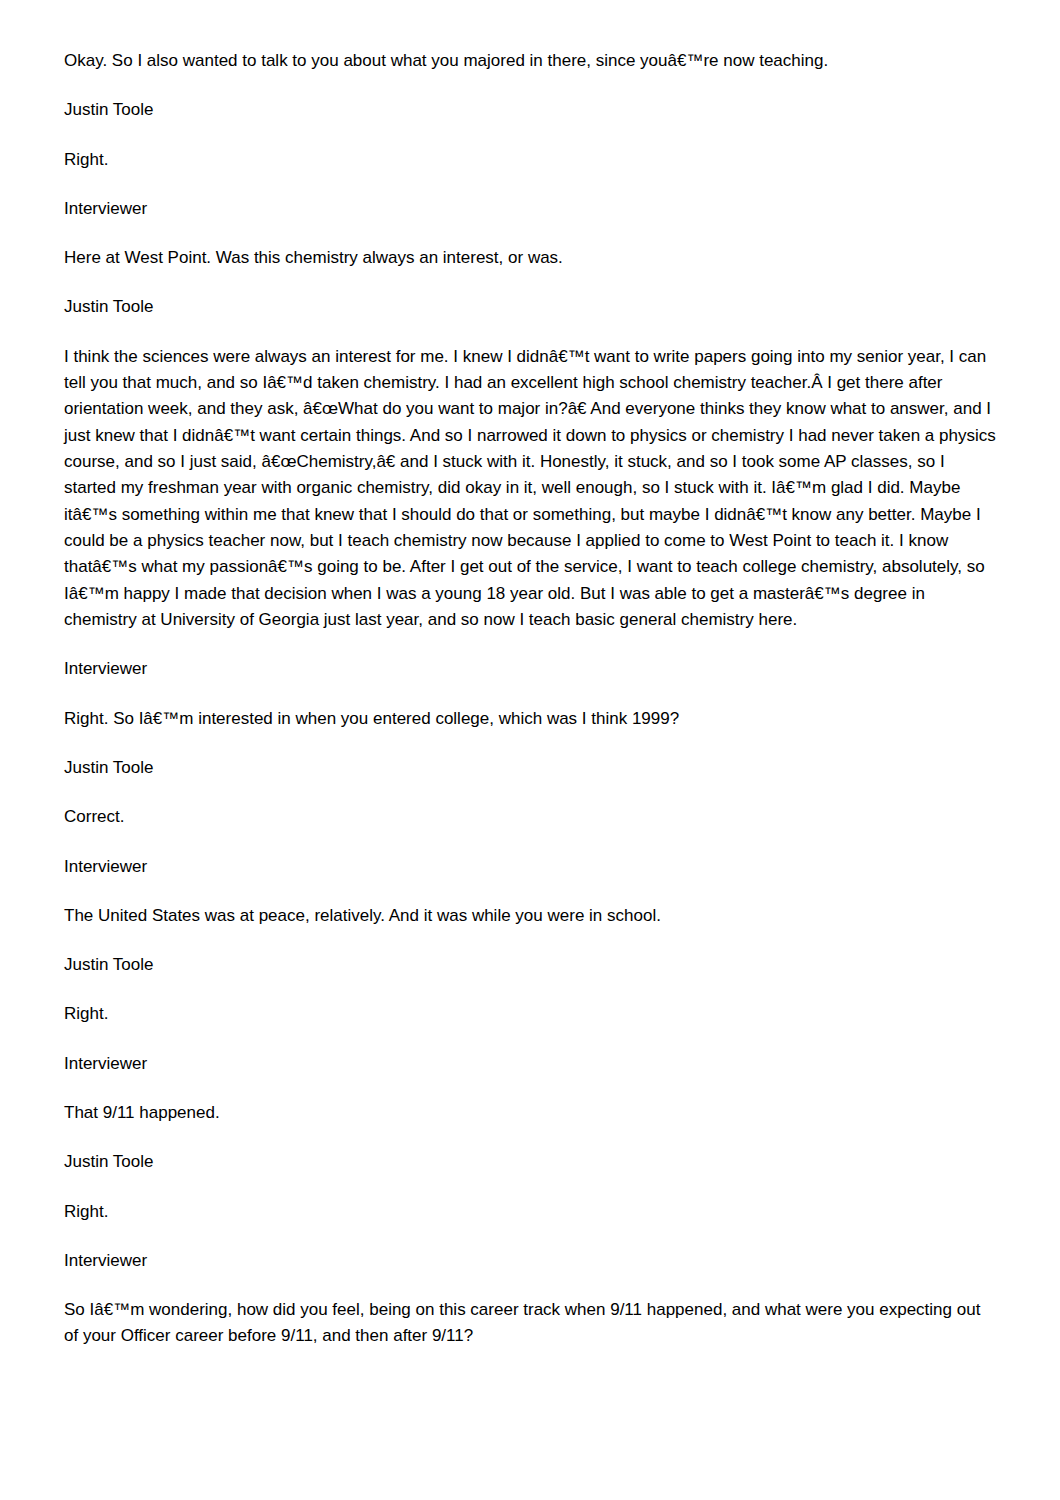Okay. So I also wanted to talk to you about what you majored in there, since youâ€™re now teaching.
Justin Toole
Right.
Interviewer
Here at West Point. Was this chemistry always an interest, or was.
Justin Toole
I think the sciences were always an interest for me. I knew I didnâ€™t want to write papers going into my senior year, I can tell you that much, and so Iâ€™d taken chemistry. I had an excellent high school chemistry teacher.Â I get there after orientation week, and they ask, â€œWhat do you want to major in?â€ And everyone thinks they know what to answer, and I just knew that I didnâ€™t want certain things. And so I narrowed it down to physics or chemistry I had never taken a physics course, and so I just said, â€œChemistry,â€ and I stuck with it. Honestly, it stuck, and so I took some AP classes, so I started my freshman year with organic chemistry, did okay in it, well enough, so I stuck with it. Iâ€™m glad I did. Maybe itâ€™s something within me that knew that I should do that or something, but maybe I didnâ€™t know any better. Maybe I could be a physics teacher now, but I teach chemistry now because I applied to come to West Point to teach it. I know thatâ€™s what my passionâ€™s going to be. After I get out of the service, I want to teach college chemistry, absolutely, so Iâ€™m happy I made that decision when I was a young 18 year old. But I was able to get a masterâ€™s degree in chemistry at University of Georgia just last year, and so now I teach basic general chemistry here.
Interviewer
Right. So Iâ€™m interested in when you entered college, which was I think 1999?
Justin Toole
Correct.
Interviewer
The United States was at peace, relatively. And it was while you were in school.
Justin Toole
Right.
Interviewer
That 9/11 happened.
Justin Toole
Right.
Interviewer
So Iâ€™m wondering, how did you feel, being on this career track when 9/11 happened, and what were you expecting out of your Officer career before 9/11, and then after 9/11?